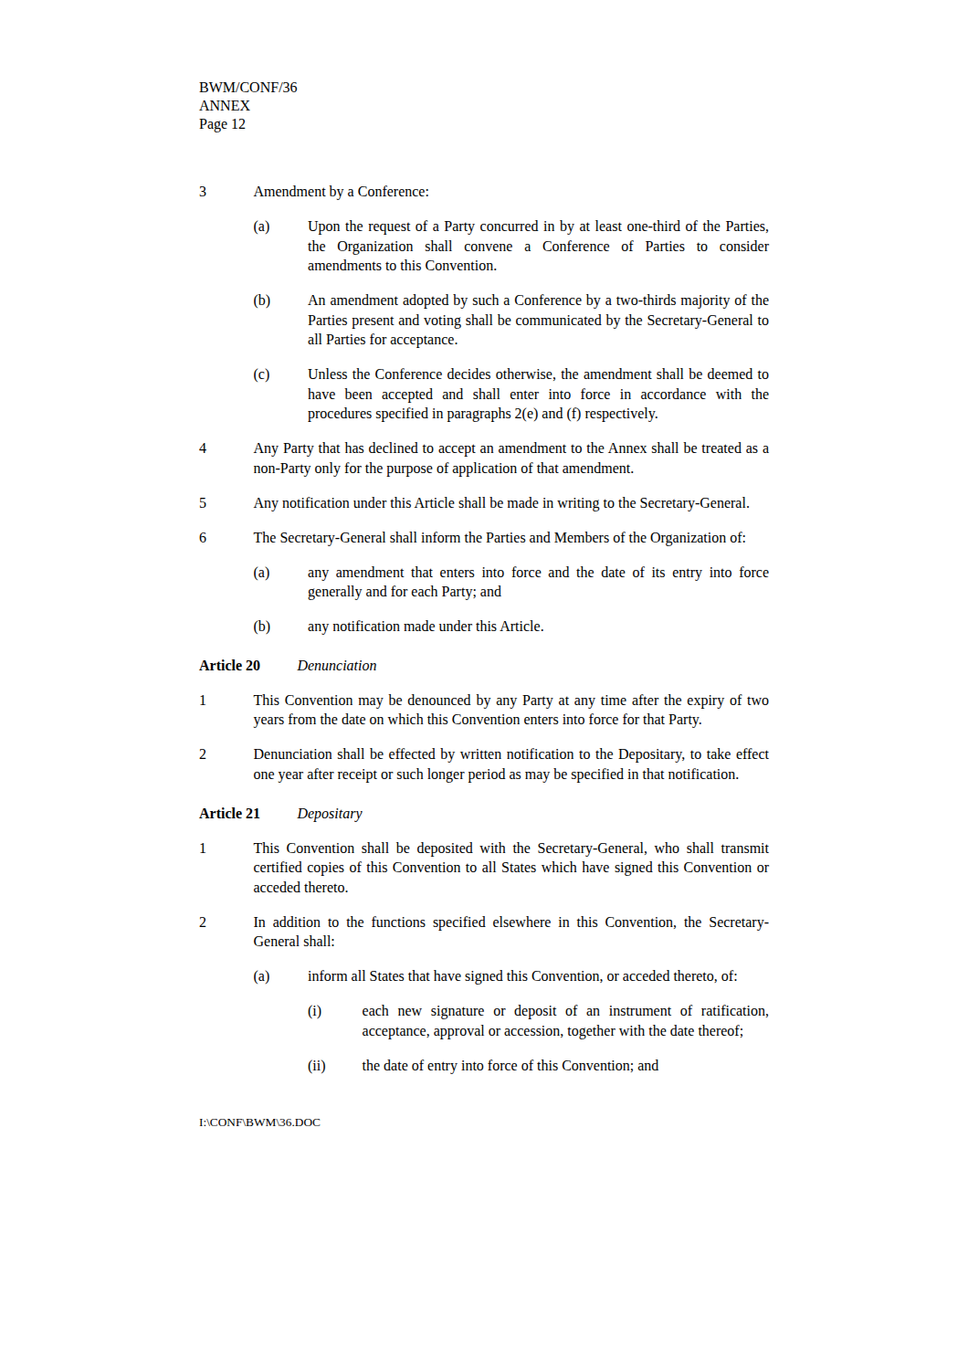BWM/CONF/36
ANNEX
Page 12
| 3 | Amendment by a Conference: |
| (a) | Upon the request of a Party concurred in by at least one-third of the Parties, the Organization shall convene a Conference of Parties to consider amendments to this Convention. |
| (b) | An amendment adopted by such a Conference by a two-thirds majority of the Parties present and voting shall be communicated by the Secretary-General to all Parties for acceptance. |
| (c) | Unless the Conference decides otherwise, the amendment shall be deemed to have been accepted and shall enter into force in accordance with the procedures specified in paragraphs 2(e) and (f) respectively. |
| 4 | Any Party that has declined to accept an amendment to the Annex shall be treated as a non-Party only for the purpose of application of that amendment. |
| 5 | Any notification under this Article shall be made in writing to the Secretary-General. |
| 6 | The Secretary-General shall inform the Parties and Members of the Organization of: |
| (a) | any amendment that enters into force and the date of its entry into force generally and for each Party; and |
| (b) | any notification made under this Article. |
Article 20 Denunciation
| 1 | This Convention may be denounced by any Party at any time after the expiry of two years from the date on which this Convention enters into force for that Party. |
| 2 | Denunciation shall be effected by written notification to the Depositary, to take effect one year after receipt or such longer period as may be specified in that notification. |
Article 21 Depositary
| 1 | This Convention shall be deposited with the Secretary-General, who shall transmit certified copies of this Convention to all States which have signed this Convention or acceded thereto. |
| 2 | In addition to the functions specified elsewhere in this Convention, the Secretary-General shall: |
| (a) | inform all States that have signed this Convention, or acceded thereto, of: |
| (i) | each new signature or deposit of an instrument of ratification, acceptance, approval or accession, together with the date thereof; |
| (ii) | the date of entry into force of this Convention; and |
I:\CONF\BWM\36.DOC